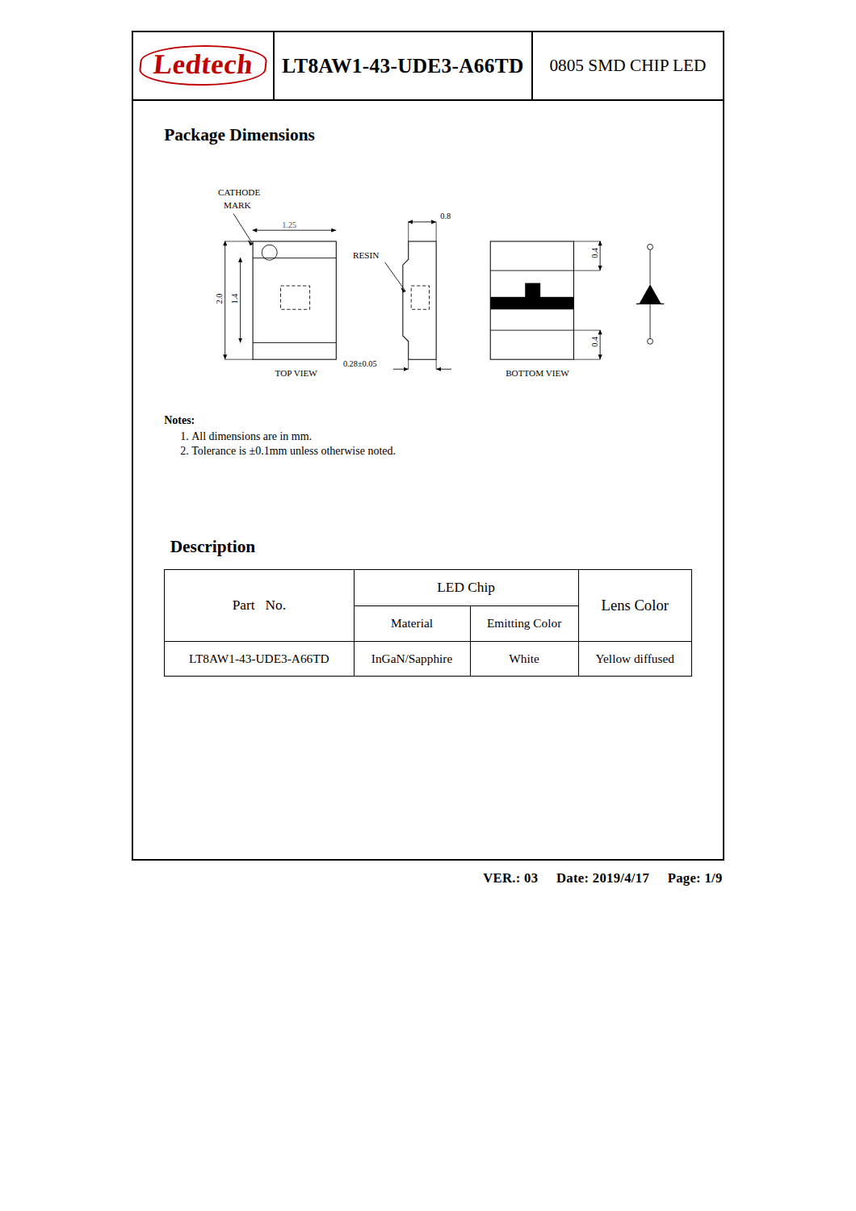Ledtech
LT8AW1-43-UDE3-A66TD
0805 SMD CHIP LED
Package Dimensions
CATHODE MARK 1.25 2.0 1.4 TOP VIEW RESIN 0.8 0.28±0.05 0.4 0.4 BOTTOM VIEW
Notes:
All dimensions are in mm.
Tolerance is ±0.1mm unless otherwise noted.
Description
| Part No. | LED Chip | Lens Color |
| --- | --- | --- |
| Material | Emitting Color |
| LT8AW1-43-UDE3-A66TD | InGaN/Sapphire | White | Yellow diffused |
VER.: 03Date: 2019/4/17 Page: 1/9